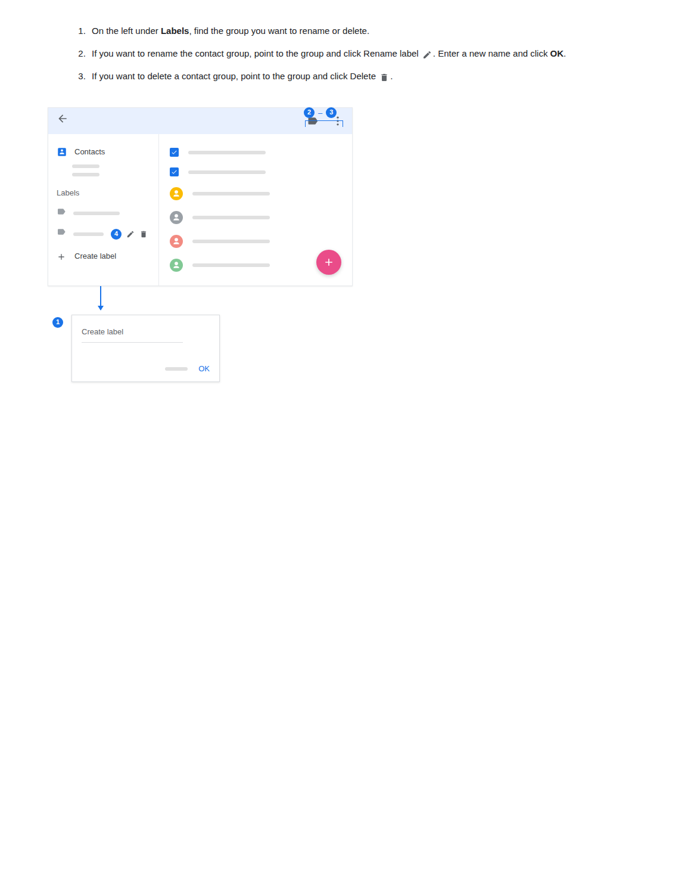On the left under Labels, find the group you want to rename or delete.
If you want to rename the contact group, point to the group and click Rename label . Enter a new name and click OK.
If you want to delete a contact group, point to the group and click Delete .
2
–
3
Contacts
Labels
4
Create label
1
Create label
OK